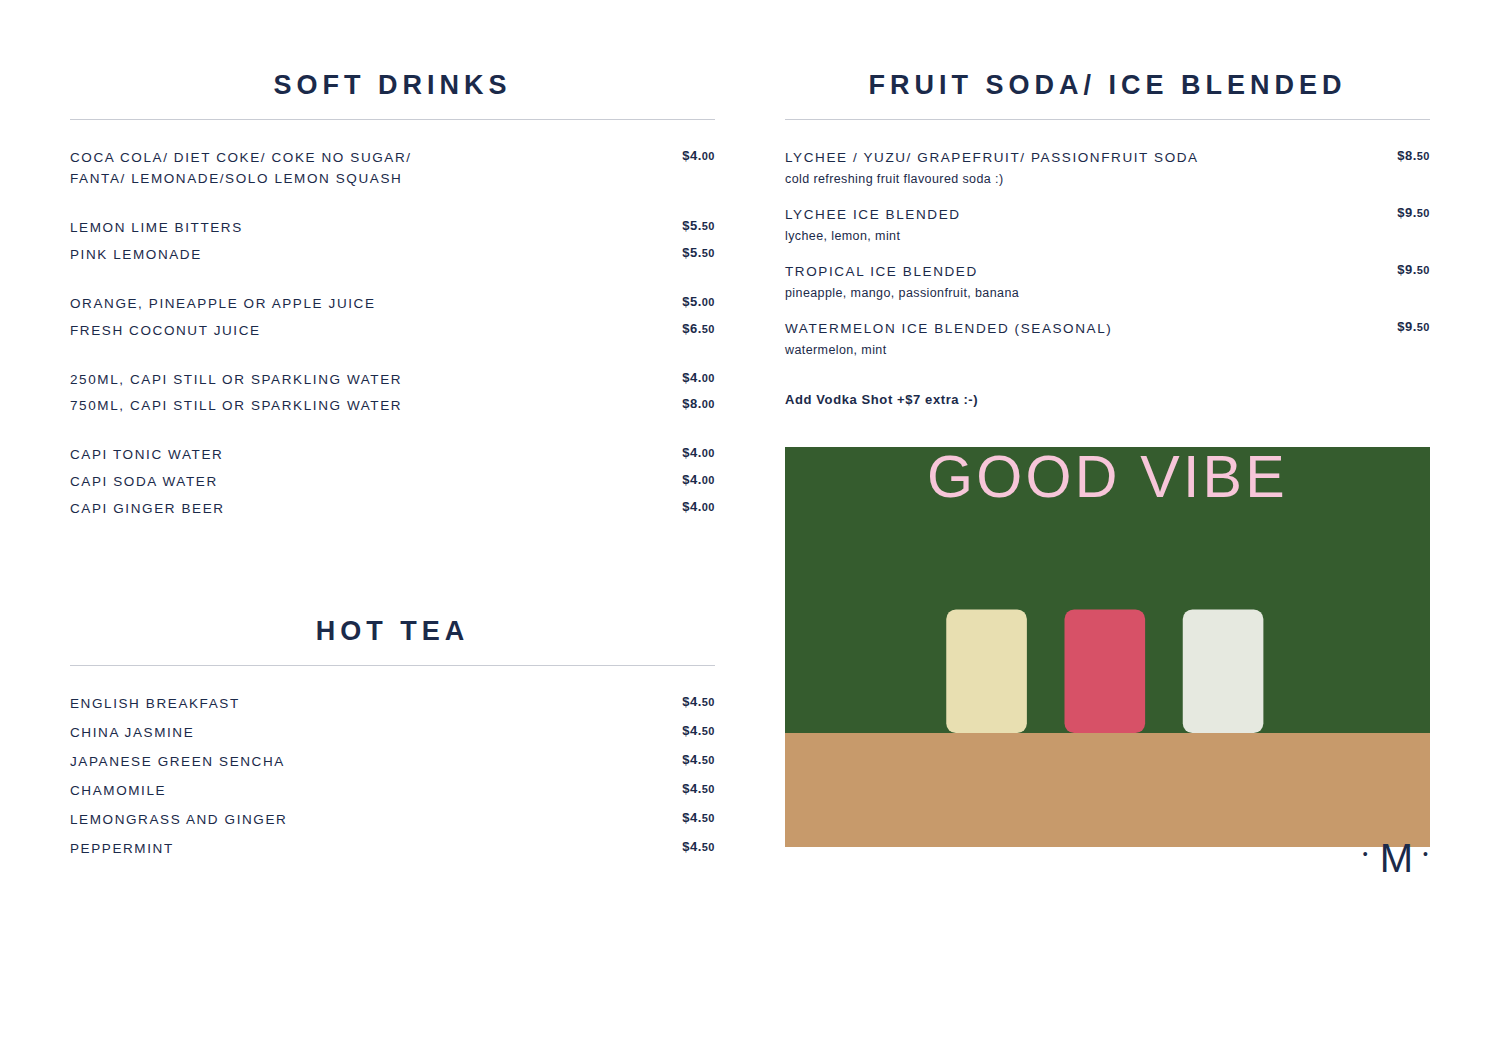Soft Drinks
| Coca Cola/ Diet Coke/ Coke No Sugar/ Fanta/ Lemonade/Solo Lemon Squash | $4. 00 |
| Lemon Lime Bitters | $5. 50 |
| Pink Lemonade | $5. 50 |
| Orange, Pineapple or Apple Juice | $5. 00 |
| Fresh Coconut Juice | $6. 50 |
| 250ml, Capi Still or Sparkling Water | $4. 00 |
| 750ml, Capi Still or Sparkling Water | $8. 00 |
| Capi Tonic Water | $4. 00 |
| Capi Soda Water | $4. 00 |
| Capi Ginger Beer | $4. 00 |
Hot Tea
| English Breakfast | $4. 50 |
| China Jasmine | $4. 50 |
| Japanese Green Sencha | $4. 50 |
| Chamomile | $4. 50 |
| Lemongrass and Ginger | $4. 50 |
| Peppermint | $4. 50 |
Fruit Soda/ Ice Blended
| Lychee / Yuzu/ Grapefruit/ Passionfruit Soda cold refreshing fruit flavoured soda :) | $8. 50 |
| Lychee Ice Blended lychee, lemon, mint | $9. 50 |
| Tropical Ice Blended pineapple, mango, passionfruit, banana | $9. 50 |
| Watermelon Ice Blended (Seasonal) watermelon, mint | $9. 50 |
Add Vodka Shot +$7 extra :-)
•M•